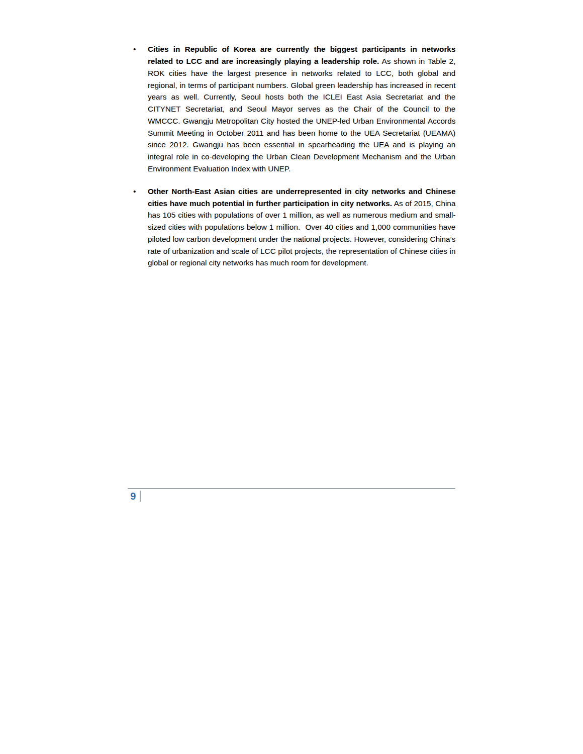Cities in Republic of Korea are currently the biggest participants in networks related to LCC and are increasingly playing a leadership role. As shown in Table 2, ROK cities have the largest presence in networks related to LCC, both global and regional, in terms of participant numbers. Global green leadership has increased in recent years as well. Currently, Seoul hosts both the ICLEI East Asia Secretariat and the CITYNET Secretariat, and Seoul Mayor serves as the Chair of the Council to the WMCCC. Gwangju Metropolitan City hosted the UNEP-led Urban Environmental Accords Summit Meeting in October 2011 and has been home to the UEA Secretariat (UEAMA) since 2012. Gwangju has been essential in spearheading the UEA and is playing an integral role in co-developing the Urban Clean Development Mechanism and the Urban Environment Evaluation Index with UNEP.
Other North-East Asian cities are underrepresented in city networks and Chinese cities have much potential in further participation in city networks. As of 2015, China has 105 cities with populations of over 1 million, as well as numerous medium and small-sized cities with populations below 1 million. Over 40 cities and 1,000 communities have piloted low carbon development under the national projects. However, considering China’s rate of urbanization and scale of LCC pilot projects, the representation of Chinese cities in global or regional city networks has much room for development.
9